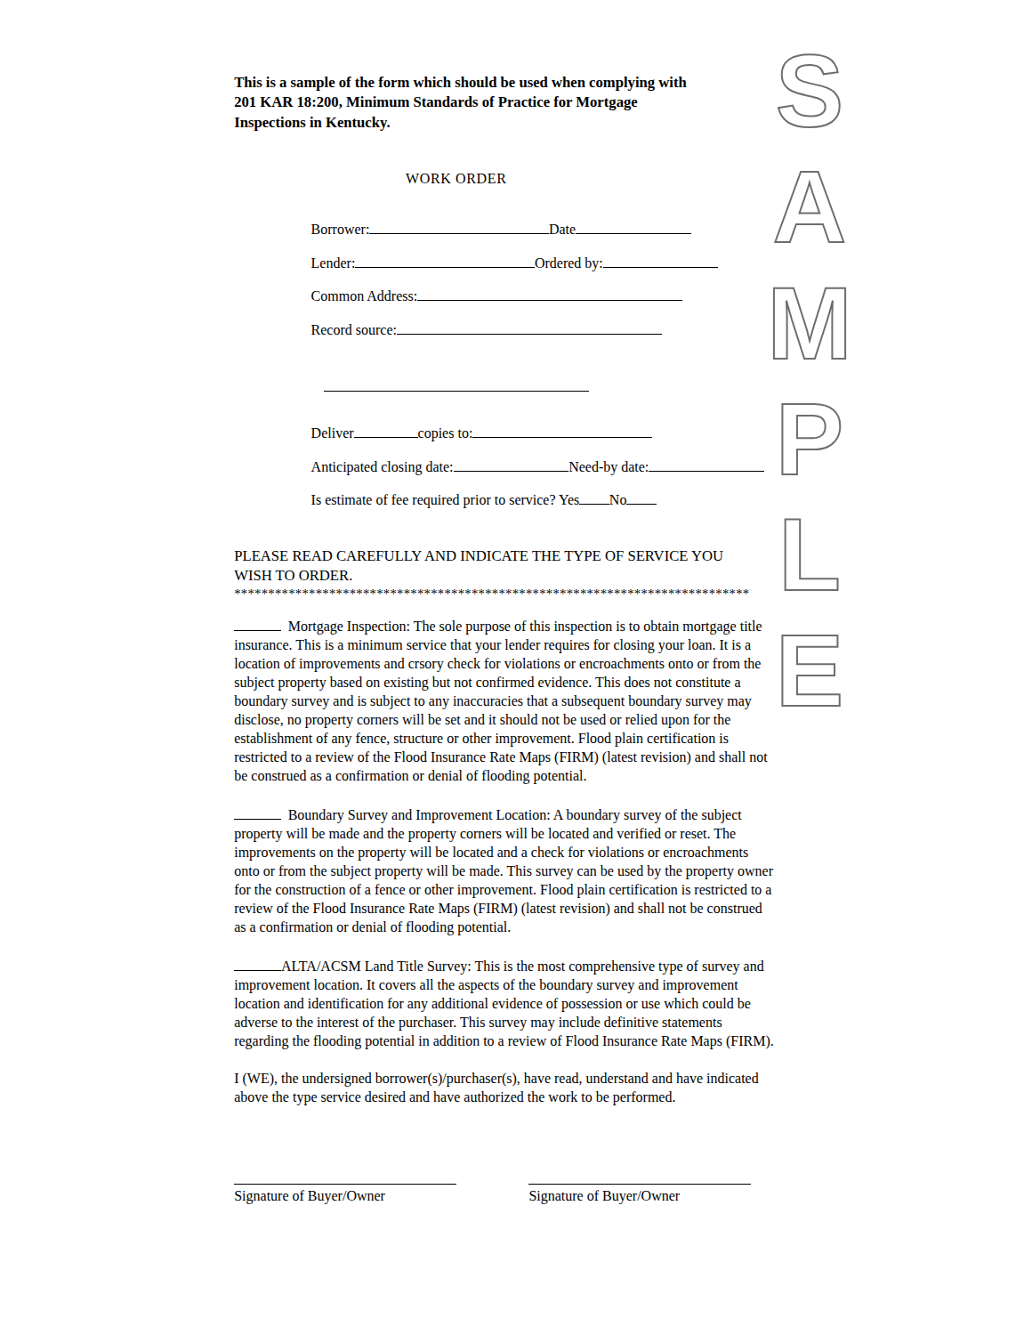SAMPLE
This is a sample of the form which should be used when complying with 201 KAR 18:200, Minimum Standards of Practice for Mortgage Inspections in Kentucky.
WORK ORDER
Borrower: Date
Lender: Ordered by:
Common Address:
Record source:
Deliver copies to:
Anticipated closing date: Need-by date:
Is estimate of fee required prior to service? Yes No
PLEASE READ CAREFULLY AND INDICATE THE TYPE OF SERVICE YOU WISH TO ORDER.
****************************************************************************
Mortgage Inspection: The sole purpose of this inspection is to obtain mortgage title insurance. This is a minimum service that your lender requires for closing your loan. It is a location of improvements and crsory check for violations or encroachments onto or from the subject property based on existing but not confirmed evidence. This does not constitute a boundary survey and is subject to any inaccuracies that a subsequent boundary survey may disclose, no property corners will be set and it should not be used or relied upon for the establishment of any fence, structure or other improvement. Flood plain certification is restricted to a review of the Flood Insurance Rate Maps (FIRM) (latest revision) and shall not be construed as a confirmation or denial of flooding potential.
Boundary Survey and Improvement Location: A boundary survey of the subject property will be made and the property corners will be located and verified or reset. The improvements on the property will be located and a check for violations or encroachments onto or from the subject property will be made. This survey can be used by the property owner for the construction of a fence or other improvement. Flood plain certification is restricted to a review of the Flood Insurance Rate Maps (FIRM) (latest revision) and shall not be construed as a confirmation or denial of flooding potential.
ALTA/ACSM Land Title Survey: This is the most comprehensive type of survey and improvement location. It covers all the aspects of the boundary survey and improvement location and identification for any additional evidence of possession or use which could be adverse to the interest of the purchaser. This survey may include definitive statements regarding the flooding potential in addition to a review of Flood Insurance Rate Maps (FIRM).
I (WE), the undersigned borrower(s)/purchaser(s), have read, understand and have indicated above the type service desired and have authorized the work to be performed.
Signature of Buyer/Owner
Signature of Buyer/Owner